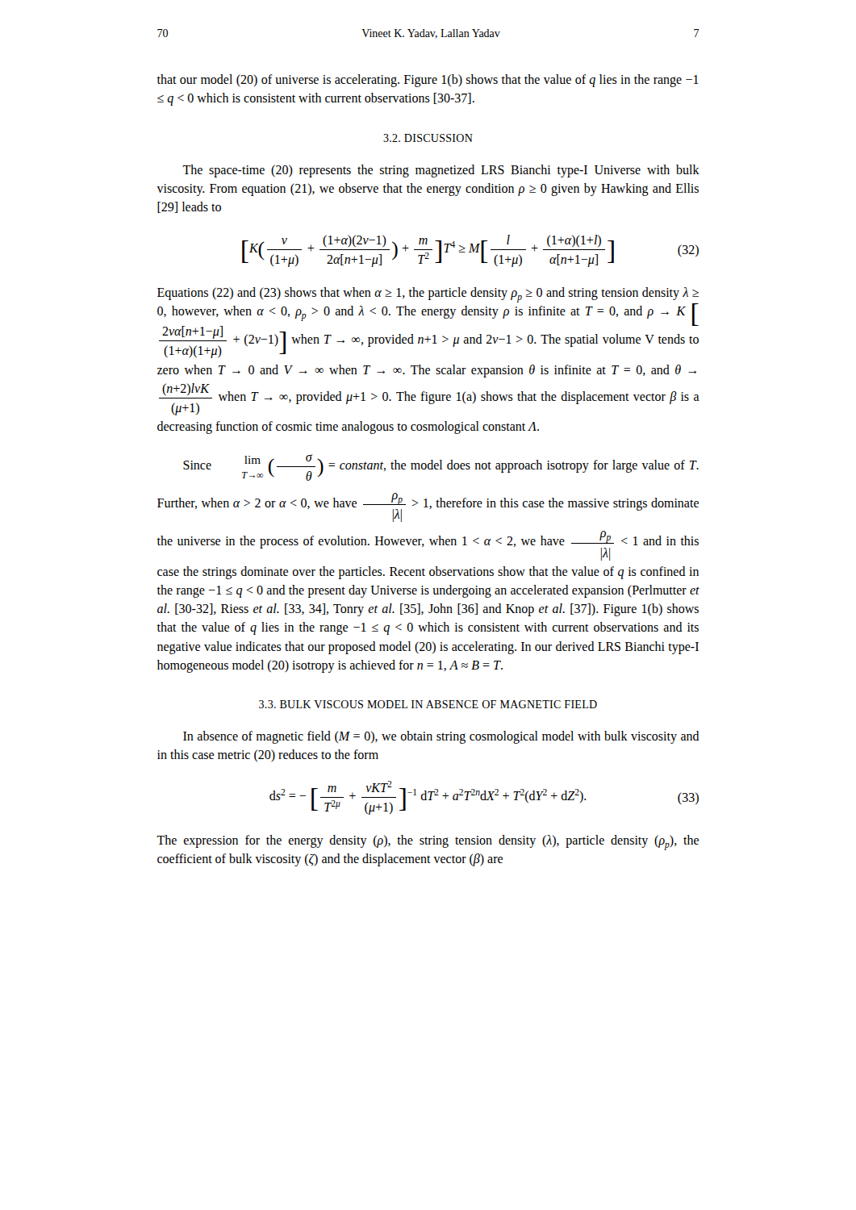70 Vineet K. Yadav, Lallan Yadav 7
that our model (20) of universe is accelerating. Figure 1(b) shows that the value of q lies in the range −1 ≤ q < 0 which is consistent with current observations [30-37].
3.2. DISCUSSION
The space-time (20) represents the string magnetized LRS Bianchi type-I Universe with bulk viscosity. From equation (21), we observe that the energy condition ρ ≥ 0 given by Hawking and Ellis [29] leads to
[K(ν(1+μ) + (1+α)(2ν−1) 2α[n+1−μ]) + mT2] T4 ≥ M[l(1+μ) + (1+α)(1+l) α[n+1−μ]] (32)
Equations (22) and (23) shows that when α ≥ 1, the particle density ρp ≥ 0 and string tension density λ ≥ 0, however, when α < 0, ρp > 0 and λ < 0. The energy density ρ is infinite at T = 0, and ρ → K [2να[n+1−μ](1+α)(1+μ) + (2ν−1)] when T → ∞, provided n+1 > μ and 2ν−1 > 0. The spatial volume V tends to zero when T → 0 and V → ∞ when T → ∞. The scalar expansion θ is infinite at T = 0, and θ → (n+2)lνK(μ+1) when T → ∞, provided μ+1 > 0. The figure 1(a) shows that the displacement vector β is a decreasing function of cosmic time analogous to cosmological constant Λ.
Since lim T→∞ (σθ) = constant, the model does not approach isotropy for large value of T. Further, when α > 2 or α < 0, we have ρp|λ| > 1, therefore in this case the massive strings dominate the universe in the process of evolution. However, when 1 < α < 2, we have ρp|λ| < 1 and in this case the strings dominate over the particles. Recent observations show that the value of q is confined in the range −1 ≤ q < 0 and the present day Universe is undergoing an accelerated expansion (Perlmutter et al. [30-32], Riess et al. [33, 34], Tonry et al. [35], John [36] and Knop et al. [37]). Figure 1(b) shows that the value of q lies in the range −1 ≤ q < 0 which is consistent with current observations and its negative value indicates that our proposed model (20) is accelerating. In our derived LRS Bianchi type-I homogeneous model (20) isotropy is achieved for n = 1, A ≈ B = T.
3.3. BULK VISCOUS MODEL IN ABSENCE OF MAGNETIC FIELD
In absence of magnetic field (M = 0), we obtain string cosmological model with bulk viscosity and in this case metric (20) reduces to the form
ds2 = − [mT2μ + νKT2(μ+1)]−1 dT2 + a2T2ndX2 + T2(dY2 + dZ2). (33)
The expression for the energy density (ρ), the string tension density (λ), particle density (ρp), the coefficient of bulk viscosity (ζ) and the displacement vector (β) are